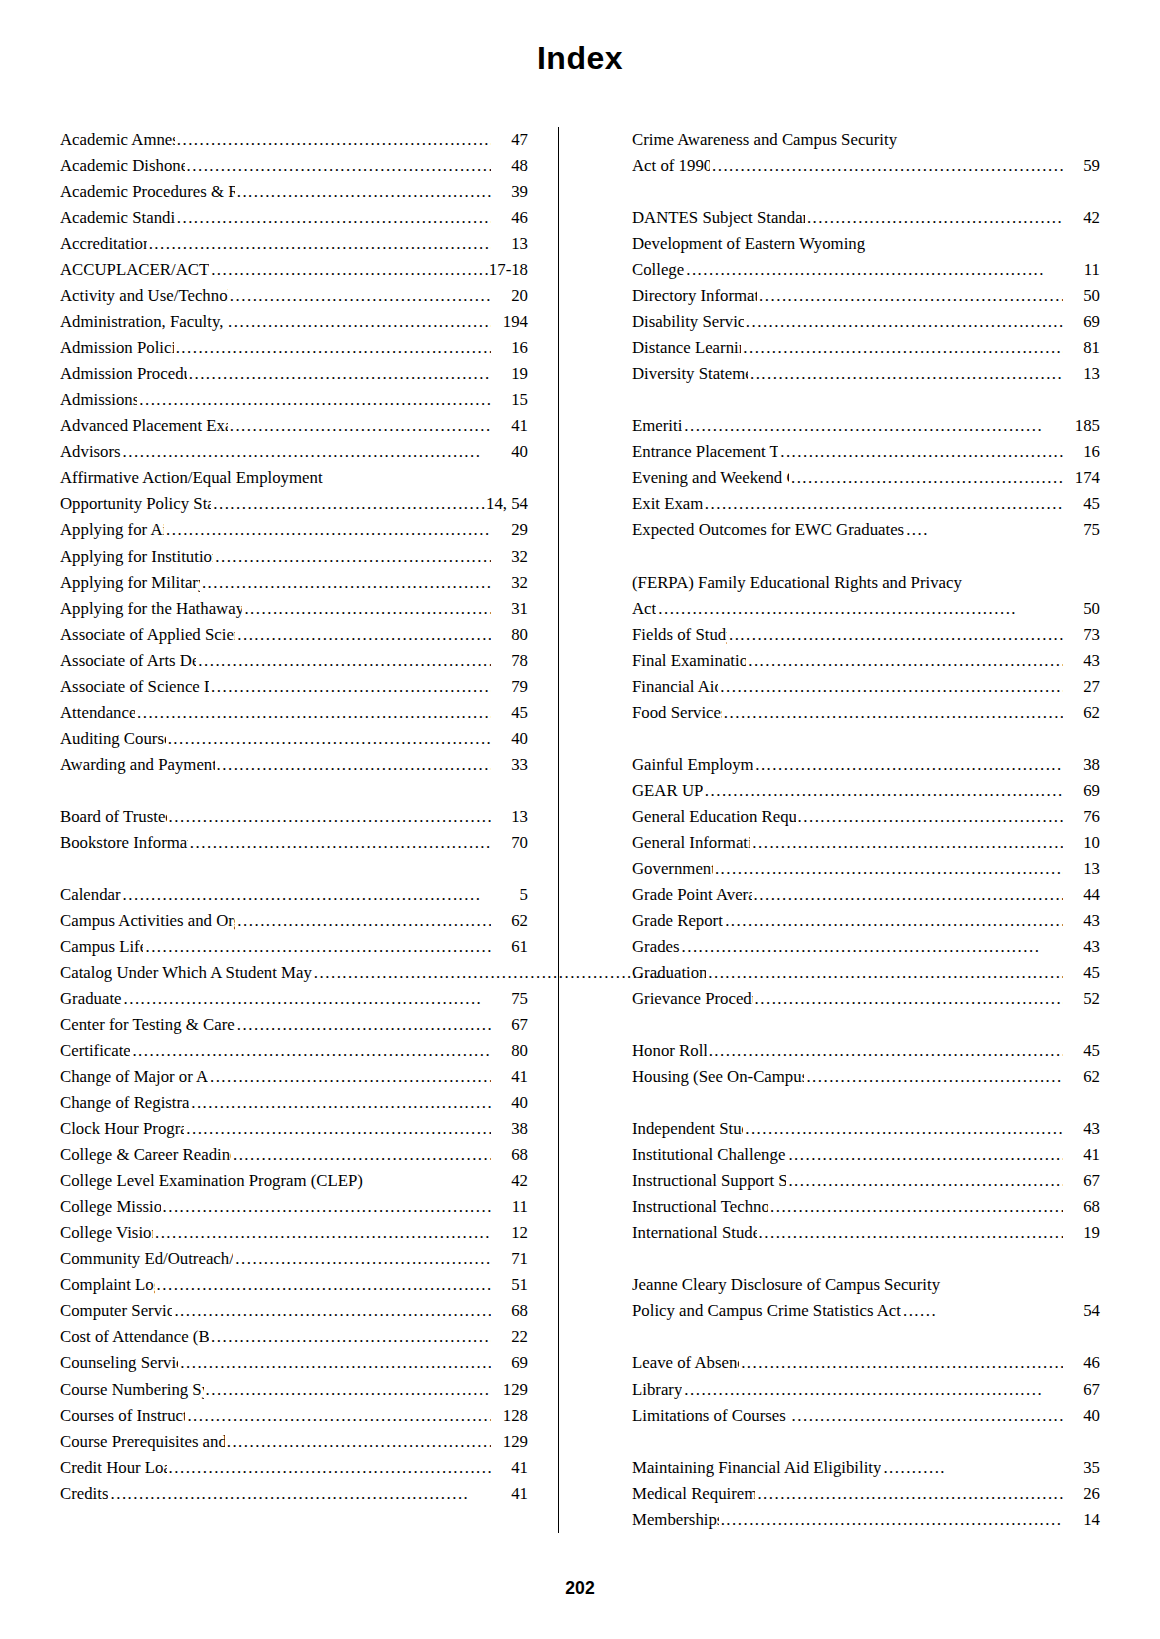Index
Academic Amnesty............................................................... 47
Academic Dishonesty............................................................... 48
Academic Procedures & Regulations............................................................... 39
Academic Standing............................................................... 46
Accreditation............................................................... 13
ACCUPLACER/ACT Guide............................................................... 17-18
Activity and Use/Technology Fees............................................................... 20
Administration, Faculty, and Staff............................................................... 194
Admission Policies............................................................... 16
Admission Procedures............................................................... 19
Admissions............................................................... 15
Advanced Placement Examination............................................................... 41
Advisors............................................................... 40
Affirmative Action/Equal Employment
Opportunity Policy Statement............................................................... 14, 54
Applying for Aid............................................................... 29
Applying for Institutional Aid............................................................... 32
Applying for Military Aid............................................................... 32
Applying for the Hathaway Scholarship............................................................... 31
Associate of Applied Science Degree............................................................... 80
Associate of Arts Degree............................................................... 78
Associate of Science Degree............................................................... 79
Attendance............................................................... 45
Auditing Courses............................................................... 40
Awarding and Payment of Aid............................................................... 33
Board of Trustees............................................................... 13
Bookstore Information............................................................... 70
Calendar............................................................... 5
Campus Activities and Organizations............................................................... 62
Campus Life............................................................... 61
Catalog Under Which A Student May...............................................................
Graduate............................................................... 75
Center for Testing & Career Services............................................................... 67
Certificate............................................................... 80
Change of Major or Advisor............................................................... 41
Change of Registration............................................................... 40
Clock Hour Programs............................................................... 38
College & Career Readiness Center............................................................... 68
College Level Examination Program (CLEP) 42
College Mission............................................................... 11
College Vision............................................................... 12
Community Ed/Outreach/Workforce............................................................... 71
Complaint Log............................................................... 51
Computer Services............................................................... 68
Cost of Attendance (Budget)............................................................... 22
Counseling Services............................................................... 69
Course Numbering System............................................................... 129
Courses of Instruction............................................................... 128
Course Prerequisites and Waivers............................................................... 129
Credit Hour Load............................................................... 41
Credits............................................................... 41
Crime Awareness and Campus Security
Act of 1990............................................................... 59
DANTES Subject Standardized Test............................................................... 42
Development of Eastern Wyoming
College............................................................... 11
Directory Information............................................................... 50
Disability Services............................................................... 69
Distance Learning............................................................... 81
Diversity Statement............................................................... 13
Emeriti............................................................... 185
Entrance Placement Testing............................................................... 16
Evening and Weekend Courses............................................................... 174
Exit Exam............................................................... 45
Expected Outcomes for EWC Graduates.... 75
(FERPA) Family Educational Rights and Privacy
Act............................................................... 50
Fields of Study............................................................... 73
Final Examinations............................................................... 43
Financial Aid............................................................... 27
Food Services............................................................... 62
Gainful Employment............................................................... 38
GEAR UP............................................................... 69
General Education Requirements............................................................... 76
General Information............................................................... 10
Government............................................................... 13
Grade Point Average............................................................... 44
Grade Reports............................................................... 43
Grades............................................................... 43
Graduation............................................................... 45
Grievance Procedure............................................................... 52
Honor Roll............................................................... 45
Housing (See On-Campus Housing)............................................................... 62
Independent Study............................................................... 43
Institutional Challenge Exams............................................................... 41
Instructional Support Services............................................................... 67
Instructional Technology............................................................... 68
International Students............................................................... 19
Jeanne Cleary Disclosure of Campus Security
Policy and Campus Crime Statistics Act...... 54
Leave of Absence............................................................... 46
Library............................................................... 67
Limitations of Courses Offered............................................................... 40
Maintaining Financial Aid Eligibility........... 35
Medical Requirement............................................................... 26
Memberships............................................................... 14
202